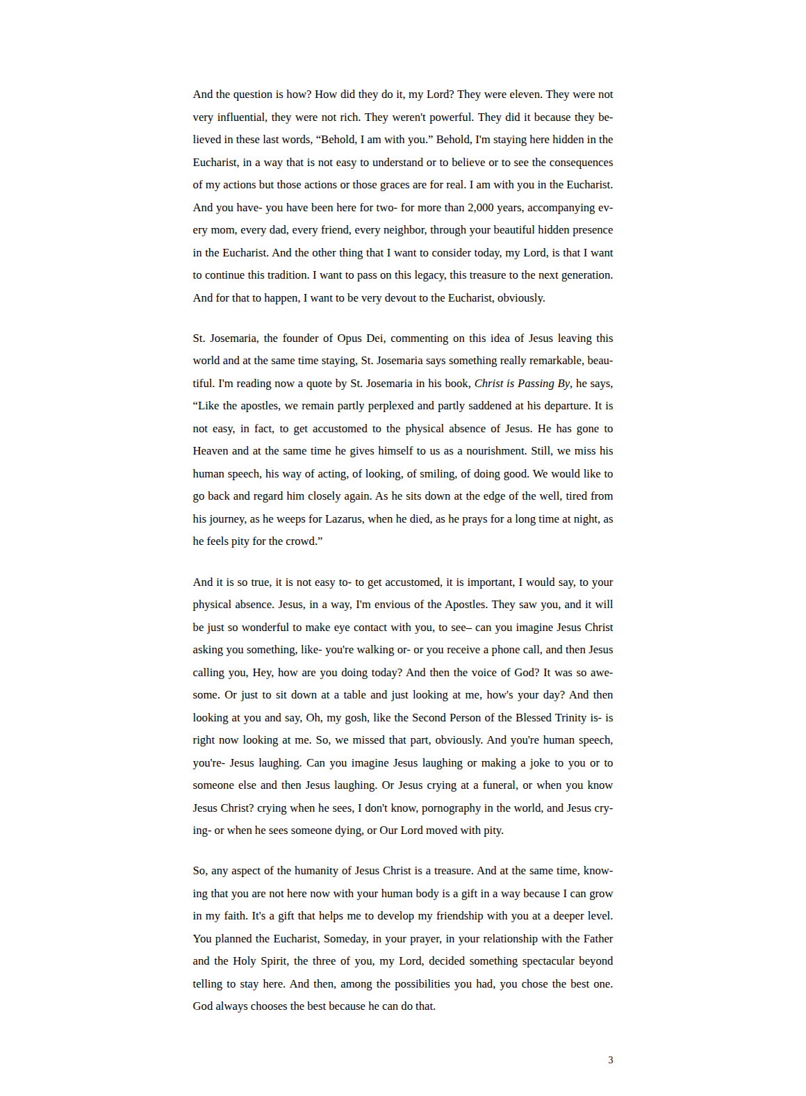And the question is how? How did they do it, my Lord? They were eleven. They were not very influential, they were not rich. They weren't powerful. They did it because they believed in these last words, “Behold, I am with you.” Behold, I'm staying here hidden in the Eucharist, in a way that is not easy to understand or to believe or to see the consequences of my actions but those actions or those graces are for real. I am with you in the Eucharist. And you have- you have been here for two- for more than 2,000 years, accompanying every mom, every dad, every friend, every neighbor, through your beautiful hidden presence in the Eucharist. And the other thing that I want to consider today, my Lord, is that I want to continue this tradition. I want to pass on this legacy, this treasure to the next generation. And for that to happen, I want to be very devout to the Eucharist, obviously.
St. Josemaria, the founder of Opus Dei, commenting on this idea of Jesus leaving this world and at the same time staying, St. Josemaria says something really remarkable, beautiful. I'm reading now a quote by St. Josemaria in his book, Christ is Passing By, he says, “Like the apostles, we remain partly perplexed and partly saddened at his departure. It is not easy, in fact, to get accustomed to the physical absence of Jesus. He has gone to Heaven and at the same time he gives himself to us as a nourishment. Still, we miss his human speech, his way of acting, of looking, of smiling, of doing good. We would like to go back and regard him closely again. As he sits down at the edge of the well, tired from his journey, as he weeps for Lazarus, when he died, as he prays for a long time at night, as he feels pity for the crowd.”
And it is so true, it is not easy to- to get accustomed, it is important, I would say, to your physical absence. Jesus, in a way, I'm envious of the Apostles. They saw you, and it will be just so wonderful to make eye contact with you, to see– can you imagine Jesus Christ asking you something, like- you're walking or- or you receive a phone call, and then Jesus calling you, Hey, how are you doing today? And then the voice of God? It was so awesome. Or just to sit down at a table and just looking at me, how's your day? And then looking at you and say, Oh, my gosh, like the Second Person of the Blessed Trinity is- is right now looking at me. So, we missed that part, obviously. And you're human speech, you're- Jesus laughing. Can you imagine Jesus laughing or making a joke to you or to someone else and then Jesus laughing. Or Jesus crying at a funeral, or when you know Jesus Christ? crying when he sees, I don't know, pornography in the world, and Jesus crying- or when he sees someone dying, or Our Lord moved with pity.
So, any aspect of the humanity of Jesus Christ is a treasure. And at the same time, knowing that you are not here now with your human body is a gift in a way because I can grow in my faith. It's a gift that helps me to develop my friendship with you at a deeper level. You planned the Eucharist, Someday, in your prayer, in your relationship with the Father and the Holy Spirit, the three of you, my Lord, decided something spectacular beyond telling to stay here. And then, among the possibilities you had, you chose the best one. God always chooses the best because he can do that.
3